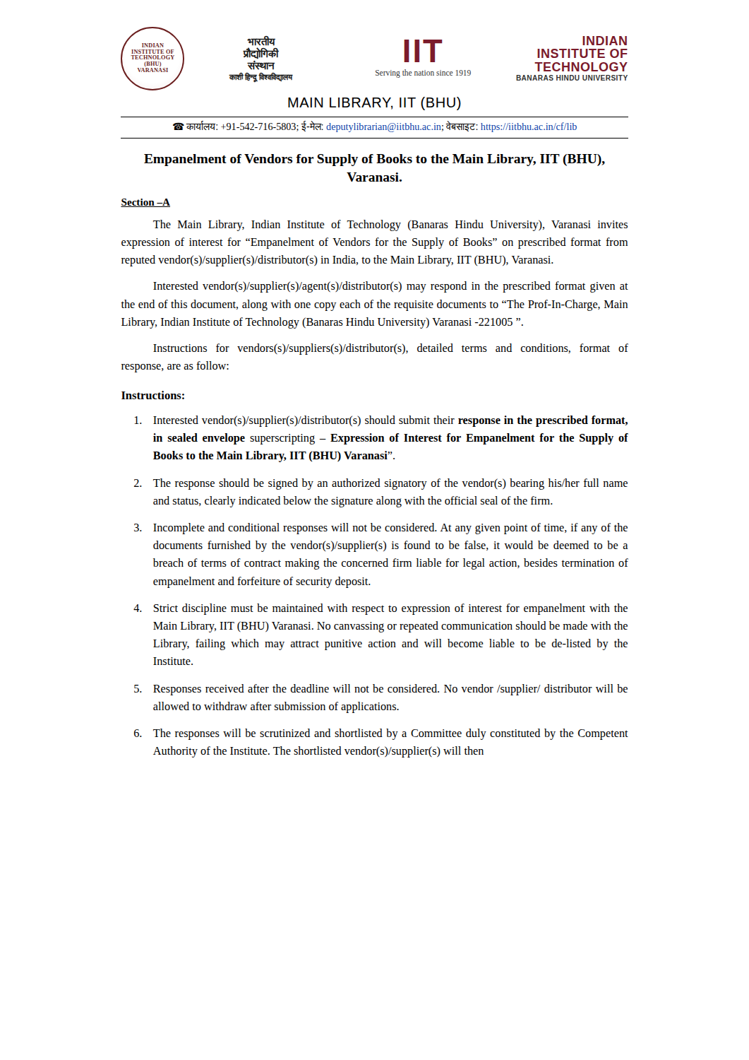INDIAN INSTITUTE OF TECHNOLOGY
(BHU)
VARANASI
भारतीय
प्रौद्योगिकी
संस्थान काशी हिन्दू विश्वविद्यालय
IIT
Serving the nation since 1919
INDIAN
INSTITUTE OF
TECHNOLOGY
BANARAS HINDU UNIVERSITY
MAIN LIBRARY, IIT (BHU)
☎ कार्यालय: +91-542-716-5803; ई-मेल: deputylibrarian@iitbhu.ac.in; वेबसाइट: https://iitbhu.ac.in/cf/lib
Empanelment of Vendors for Supply of Books to the Main Library, IIT (BHU), Varanasi.
Section –A
The Main Library, Indian Institute of Technology (Banaras Hindu University), Varanasi invites expression of interest for “Empanelment of Vendors for the Supply of Books” on prescribed format from reputed vendor(s)/supplier(s)/distributor(s) in India, to the Main Library, IIT (BHU), Varanasi.
Interested vendor(s)/supplier(s)/agent(s)/distributor(s) may respond in the prescribed format given at the end of this document, along with one copy each of the requisite documents to “The Prof-In-Charge, Main Library, Indian Institute of Technology (Banaras Hindu University) Varanasi -221005 ”.
Instructions for vendors(s)/suppliers(s)/distributor(s), detailed terms and conditions, format of response, are as follow:
Instructions:
Interested vendor(s)/supplier(s)/distributor(s) should submit their response in the prescribed format, in sealed envelope superscripting – Expression of Interest for Empanelment for the Supply of Books to the Main Library, IIT (BHU) Varanasi”.
The response should be signed by an authorized signatory of the vendor(s) bearing his/her full name and status, clearly indicated below the signature along with the official seal of the firm.
Incomplete and conditional responses will not be considered. At any given point of time, if any of the documents furnished by the vendor(s)/supplier(s) is found to be false, it would be deemed to be a breach of terms of contract making the concerned firm liable for legal action, besides termination of empanelment and forfeiture of security deposit.
Strict discipline must be maintained with respect to expression of interest for empanelment with the Main Library, IIT (BHU) Varanasi. No canvassing or repeated communication should be made with the Library, failing which may attract punitive action and will become liable to be de-listed by the Institute.
Responses received after the deadline will not be considered. No vendor /supplier/ distributor will be allowed to withdraw after submission of applications.
The responses will be scrutinized and shortlisted by a Committee duly constituted by the Competent Authority of the Institute. The shortlisted vendor(s)/supplier(s) will then